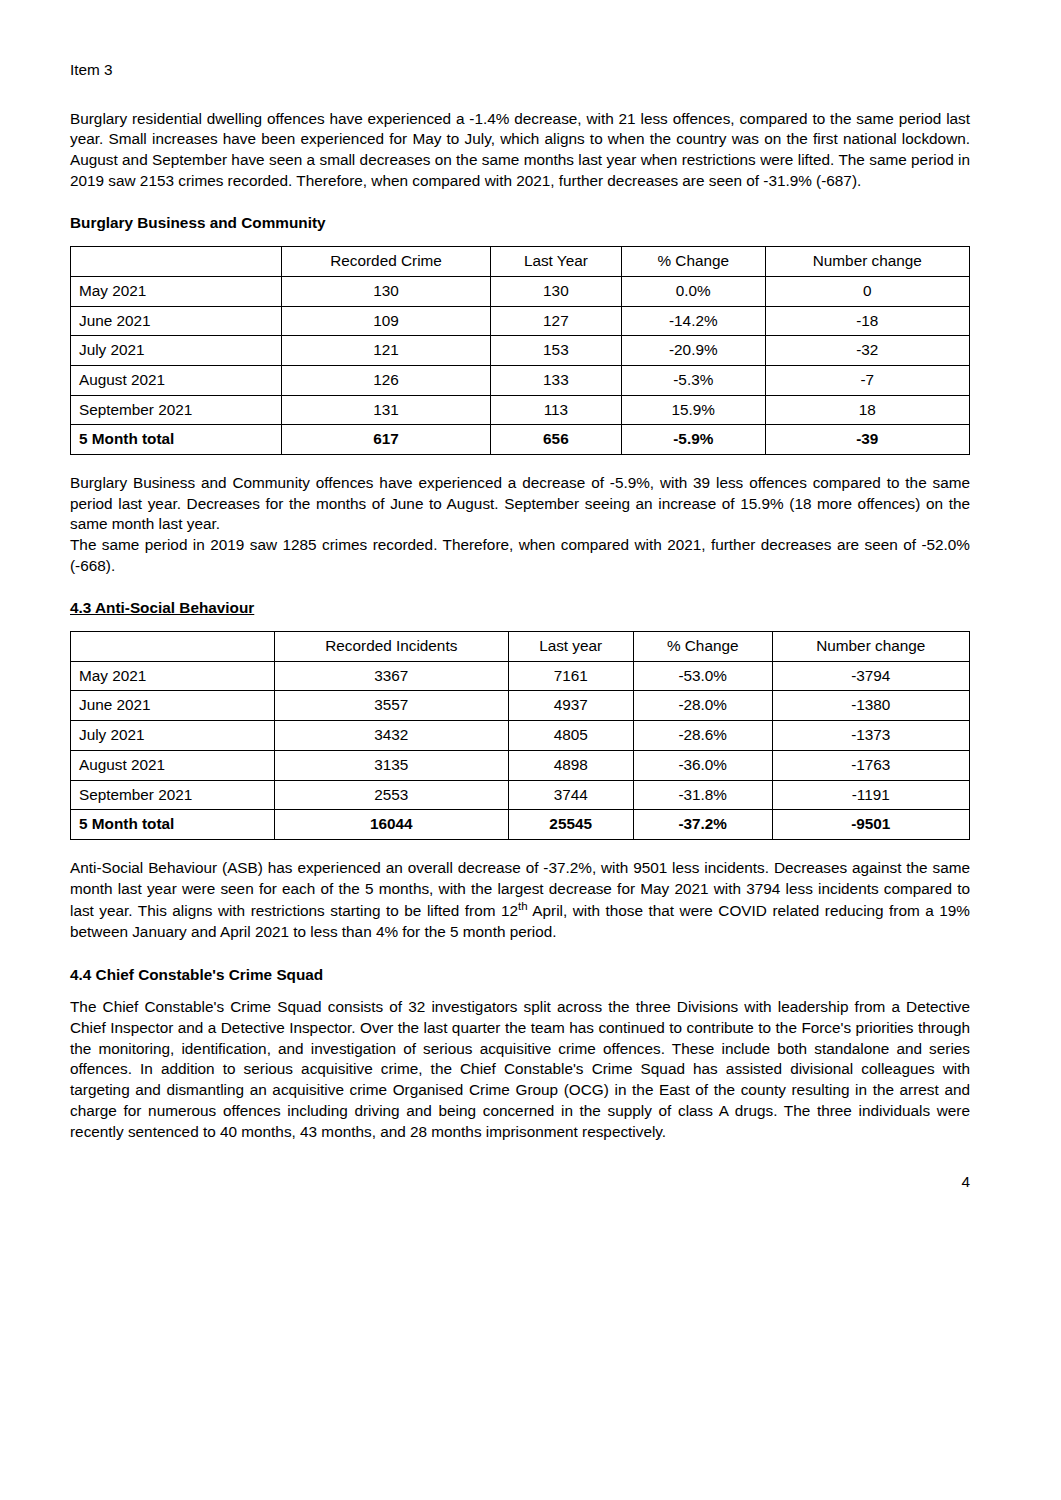Item 3
Burglary residential dwelling offences have experienced a -1.4% decrease, with 21 less offences, compared to the same period last year. Small increases have been experienced for May to July, which aligns to when the country was on the first national lockdown. August and September have seen a small decreases on the same months last year when restrictions were lifted. The same period in 2019 saw 2153 crimes recorded. Therefore, when compared with 2021, further decreases are seen of -31.9% (-687).
Burglary Business and Community
| | Recorded Crime | Last Year | % Change | Number change |
| --- | --- | --- | --- | --- |
| May 2021 | 130 | 130 | 0.0% | 0 |
| June 2021 | 109 | 127 | -14.2% | -18 |
| July 2021 | 121 | 153 | -20.9% | -32 |
| August 2021 | 126 | 133 | -5.3% | -7 |
| September 2021 | 131 | 113 | 15.9% | 18 |
| 5 Month total | 617 | 656 | -5.9% | -39 |
Burglary Business and Community offences have experienced a decrease of -5.9%, with 39 less offences compared to the same period last year. Decreases for the months of June to August. September seeing an increase of 15.9% (18 more offences) on the same month last year.
The same period in 2019 saw 1285 crimes recorded. Therefore, when compared with 2021, further decreases are seen of -52.0% (-668).
4.3 Anti-Social Behaviour
| | Recorded Incidents | Last year | % Change | Number change |
| --- | --- | --- | --- | --- |
| May 2021 | 3367 | 7161 | -53.0% | -3794 |
| June 2021 | 3557 | 4937 | -28.0% | -1380 |
| July 2021 | 3432 | 4805 | -28.6% | -1373 |
| August 2021 | 3135 | 4898 | -36.0% | -1763 |
| September 2021 | 2553 | 3744 | -31.8% | -1191 |
| 5 Month total | 16044 | 25545 | -37.2% | -9501 |
Anti-Social Behaviour (ASB) has experienced an overall decrease of -37.2%, with 9501 less incidents. Decreases against the same month last year were seen for each of the 5 months, with the largest decrease for May 2021 with 3794 less incidents compared to last year. This aligns with restrictions starting to be lifted from 12th April, with those that were COVID related reducing from a 19% between January and April 2021 to less than 4% for the 5 month period.
4.4 Chief Constable's Crime Squad
The Chief Constable's Crime Squad consists of 32 investigators split across the three Divisions with leadership from a Detective Chief Inspector and a Detective Inspector. Over the last quarter the team has continued to contribute to the Force's priorities through the monitoring, identification, and investigation of serious acquisitive crime offences. These include both standalone and series offences. In addition to serious acquisitive crime, the Chief Constable's Crime Squad has assisted divisional colleagues with targeting and dismantling an acquisitive crime Organised Crime Group (OCG) in the East of the county resulting in the arrest and charge for numerous offences including driving and being concerned in the supply of class A drugs. The three individuals were recently sentenced to 40 months, 43 months, and 28 months imprisonment respectively.
4